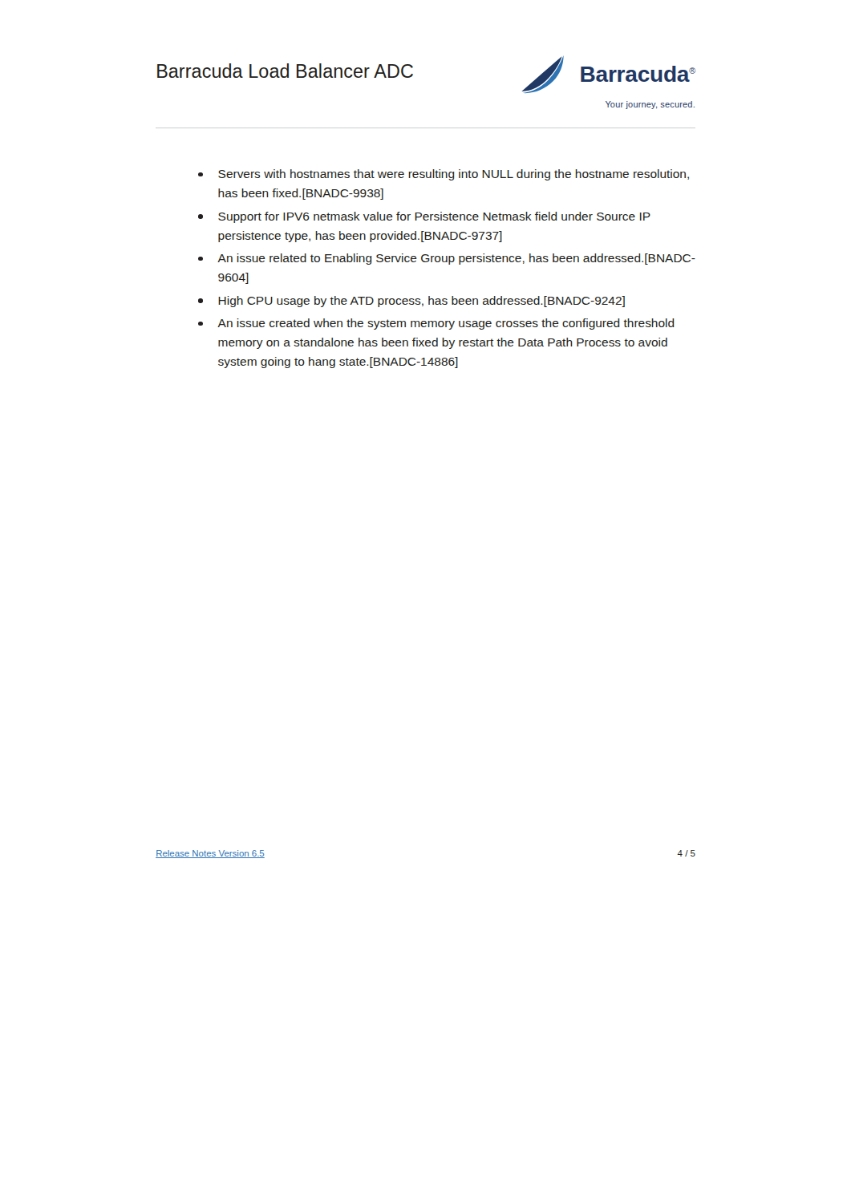Barracuda Load Balancer ADC
Barracuda®
Your journey, secured.
Servers with hostnames that were resulting into NULL during the hostname resolution, has been fixed.[BNADC-9938]
Support for IPV6 netmask value for Persistence Netmask field under Source IP persistence type, has been provided.[BNADC-9737]
An issue related to Enabling Service Group persistence, has been addressed.[BNADC-9604]
High CPU usage by the ATD process, has been addressed.[BNADC-9242]
An issue created when the system memory usage crosses the configured threshold memory on a standalone has been fixed by restart the Data Path Process to avoid system going to hang state.[BNADC-14886]
Release Notes Version 6.5
4 / 5